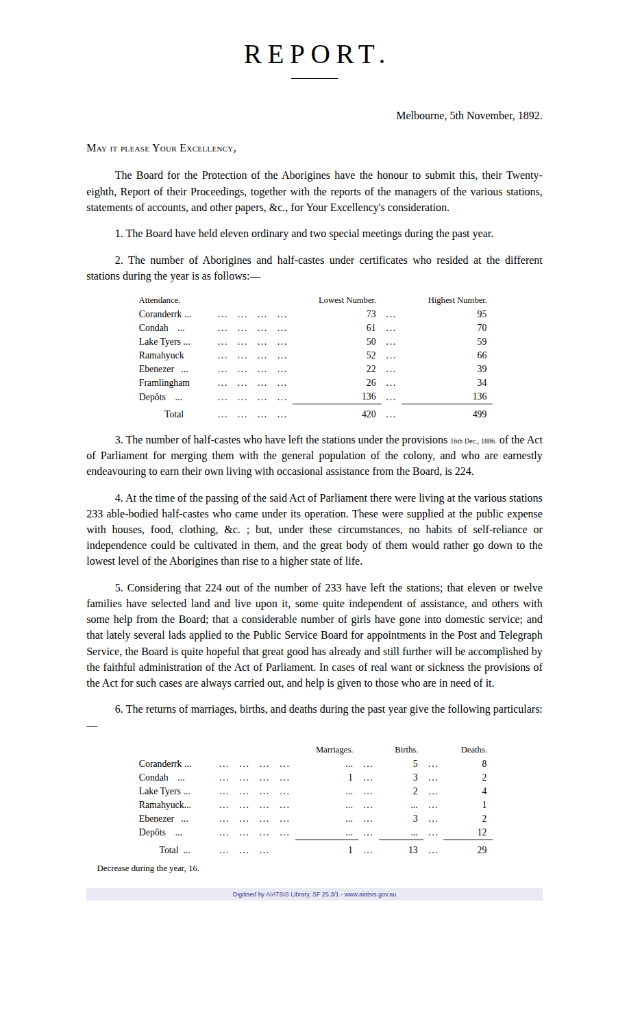REPORT.
Melbourne, 5th November, 1892.
May it please Your Excellency,
The Board for the Protection of the Aborigines have the honour to submit this, their Twenty-eighth, Report of their Proceedings, together with the reports of the managers of the various stations, statements of accounts, and other papers, &c., for Your Excellency's consideration.
1. The Board have held eleven ordinary and two special meetings during the past year.
2. The number of Aborigines and half-castes under certificates who resided at the different stations during the year is as follows:—
| Attendance. | | | | | Lowest Number. | | Highest Number. |
| --- | --- | --- | --- | --- | --- | --- | --- |
| Coranderrk ... | ... | ... | ... | ... | 73 | ... | 95 |
| Condah ... | ... | ... | ... | ... | 61 | ... | 70 |
| Lake Tyers ... | ... | ... | ... | ... | 50 | ... | 59 |
| Ramahyuck | ... | ... | ... | ... | 52 | ... | 66 |
| Ebenezer ... | ... | ... | ... | ... | 22 | ... | 39 |
| Framlingham | ... | ... | ... | ... | 26 | ... | 34 |
| Depôts ... | ... | ... | ... | ... | 136 | ... | 136 |
| Total | ... | ... | ... | ... | 420 | ... | 499 |
3. The number of half-castes who have left the stations under the provisions 16th Dec., 1886. of the Act of Parliament for merging them with the general population of the colony, and who are earnestly endeavouring to earn their own living with occasional assistance from the Board, is 224.
4. At the time of the passing of the said Act of Parliament there were living at the various stations 233 able-bodied half-castes who came under its operation. These were supplied at the public expense with houses, food, clothing, &c. ; but, under these circumstances, no habits of self-reliance or independence could be cultivated in them, and the great body of them would rather go down to the lowest level of the Aborigines than rise to a higher state of life.
5. Considering that 224 out of the number of 233 have left the stations; that eleven or twelve families have selected land and live upon it, some quite independent of assistance, and others with some help from the Board; that a considerable number of girls have gone into domestic service; and that lately several lads applied to the Public Service Board for appointments in the Post and Telegraph Service, the Board is quite hopeful that great good has already and still further will be accomplished by the faithful administration of the Act of Parliament. In cases of real want or sickness the provisions of the Act for such cases are always carried out, and help is given to those who are in need of it.
6. The returns of marriages, births, and deaths during the past year give the following particulars:—
| | | | | | Marriages. | | Births. | | Deaths. |
| --- | --- | --- | --- | --- | --- | --- | --- | --- | --- |
| Coranderrk ... | ... | ... | ... | ... | ... | ... | 5 | ... | 8 |
| Condah ... | ... | ... | ... | ... | 1 | ... | 3 | ... | 2 |
| Lake Tyers ... | ... | ... | ... | ... | ... | ... | 2 | ... | 4 |
| Ramahyuck... | ... | ... | ... | ... | ... | ... | ... | ... | 1 |
| Ebenezer ... | ... | ... | ... | ... | ... | ... | 3 | ... | 2 |
| Depôts ... | ... | ... | ... | ... | ... | ... | ... | ... | 12 |
| Total ... | ... | ... | ... | | 1 | ... | 13 | ... | 29 |
Decrease during the year, 16.
Digitised by AIATSIS Library, SF 25.3/1 - www.aiatsis.gov.au